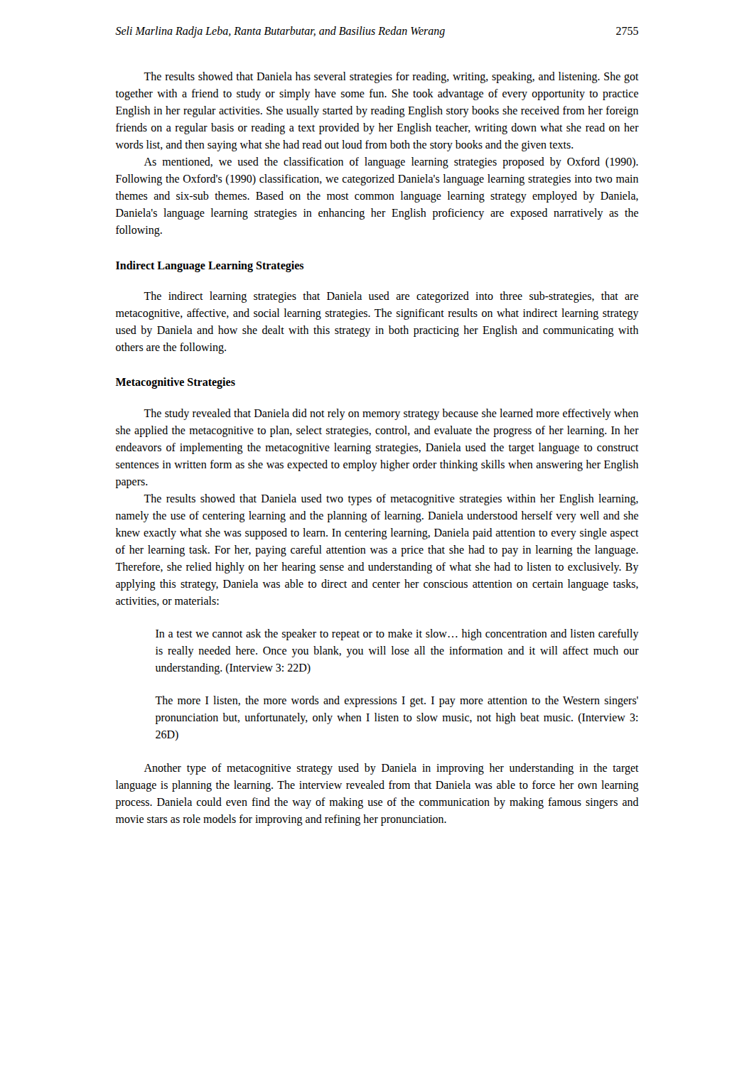Seli Marlina Radja Leba, Ranta Butarbutar, and Basilius Redan Werang 2755
The results showed that Daniela has several strategies for reading, writing, speaking, and listening. She got together with a friend to study or simply have some fun. She took advantage of every opportunity to practice English in her regular activities. She usually started by reading English story books she received from her foreign friends on a regular basis or reading a text provided by her English teacher, writing down what she read on her words list, and then saying what she had read out loud from both the story books and the given texts.
As mentioned, we used the classification of language learning strategies proposed by Oxford (1990). Following the Oxford's (1990) classification, we categorized Daniela's language learning strategies into two main themes and six-sub themes. Based on the most common language learning strategy employed by Daniela, Daniela's language learning strategies in enhancing her English proficiency are exposed narratively as the following.
Indirect Language Learning Strategies
The indirect learning strategies that Daniela used are categorized into three sub-strategies, that are metacognitive, affective, and social learning strategies. The significant results on what indirect learning strategy used by Daniela and how she dealt with this strategy in both practicing her English and communicating with others are the following.
Metacognitive Strategies
The study revealed that Daniela did not rely on memory strategy because she learned more effectively when she applied the metacognitive to plan, select strategies, control, and evaluate the progress of her learning. In her endeavors of implementing the metacognitive learning strategies, Daniela used the target language to construct sentences in written form as she was expected to employ higher order thinking skills when answering her English papers.
The results showed that Daniela used two types of metacognitive strategies within her English learning, namely the use of centering learning and the planning of learning. Daniela understood herself very well and she knew exactly what she was supposed to learn. In centering learning, Daniela paid attention to every single aspect of her learning task. For her, paying careful attention was a price that she had to pay in learning the language. Therefore, she relied highly on her hearing sense and understanding of what she had to listen to exclusively. By applying this strategy, Daniela was able to direct and center her conscious attention on certain language tasks, activities, or materials:
In a test we cannot ask the speaker to repeat or to make it slow… high concentration and listen carefully is really needed here. Once you blank, you will lose all the information and it will affect much our understanding. (Interview 3: 22D)
The more I listen, the more words and expressions I get. I pay more attention to the Western singers' pronunciation but, unfortunately, only when I listen to slow music, not high beat music. (Interview 3: 26D)
Another type of metacognitive strategy used by Daniela in improving her understanding in the target language is planning the learning. The interview revealed from that Daniela was able to force her own learning process. Daniela could even find the way of making use of the communication by making famous singers and movie stars as role models for improving and refining her pronunciation.